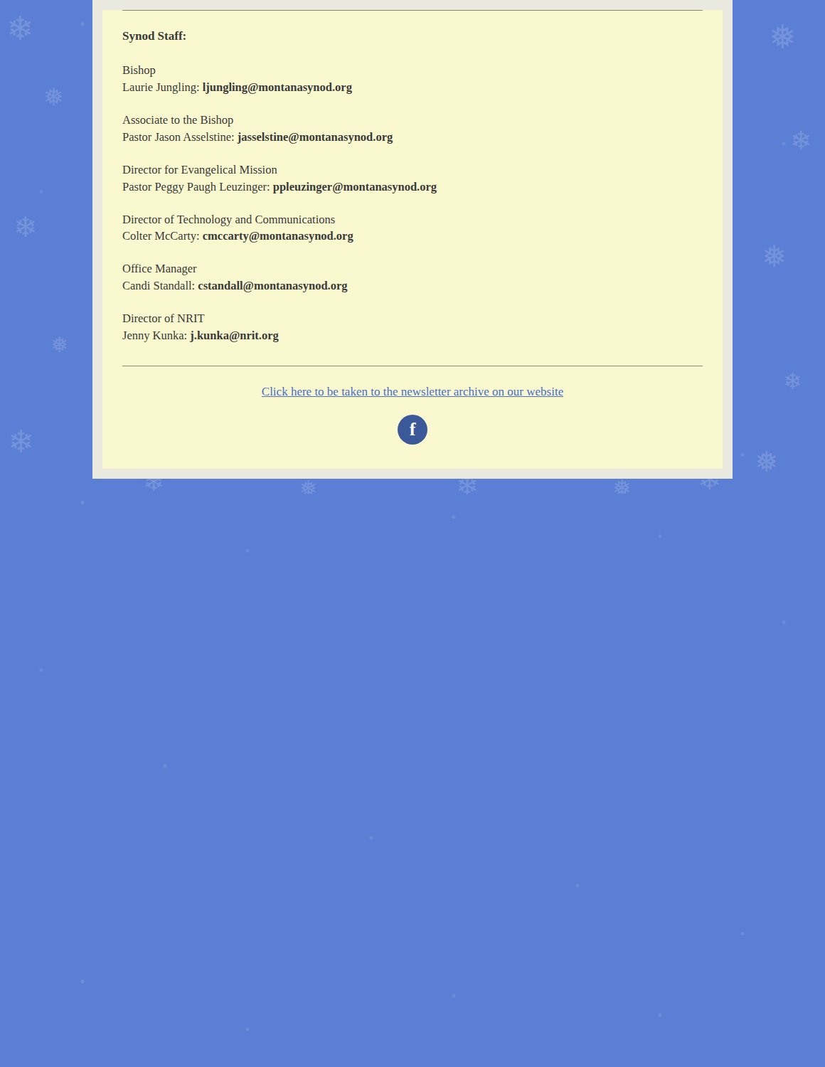❄ ❅ ❄ ❅ ❄ ❅ ❄ ❅ ❄ ❅ ❄ ❅ ❄ ❅ ❄
Synod Staff:
Bishop Laurie Jungling: ljungling@montanasynod.org
Associate to the Bishop Pastor Jason Asselstine: jasselstine@montanasynod.org
Director for Evangelical Mission Pastor Peggy Paugh Leuzinger: ppleuzinger@montanasynod.org
Director of Technology and Communications Colter McCarty: cmccarty@montanasynod.org
Office Manager Candi Standall: cstandall@montanasynod.org
Director of NRIT Jenny Kunka: j.kunka@nrit.org
Click here to be taken to the newsletter archive on our website